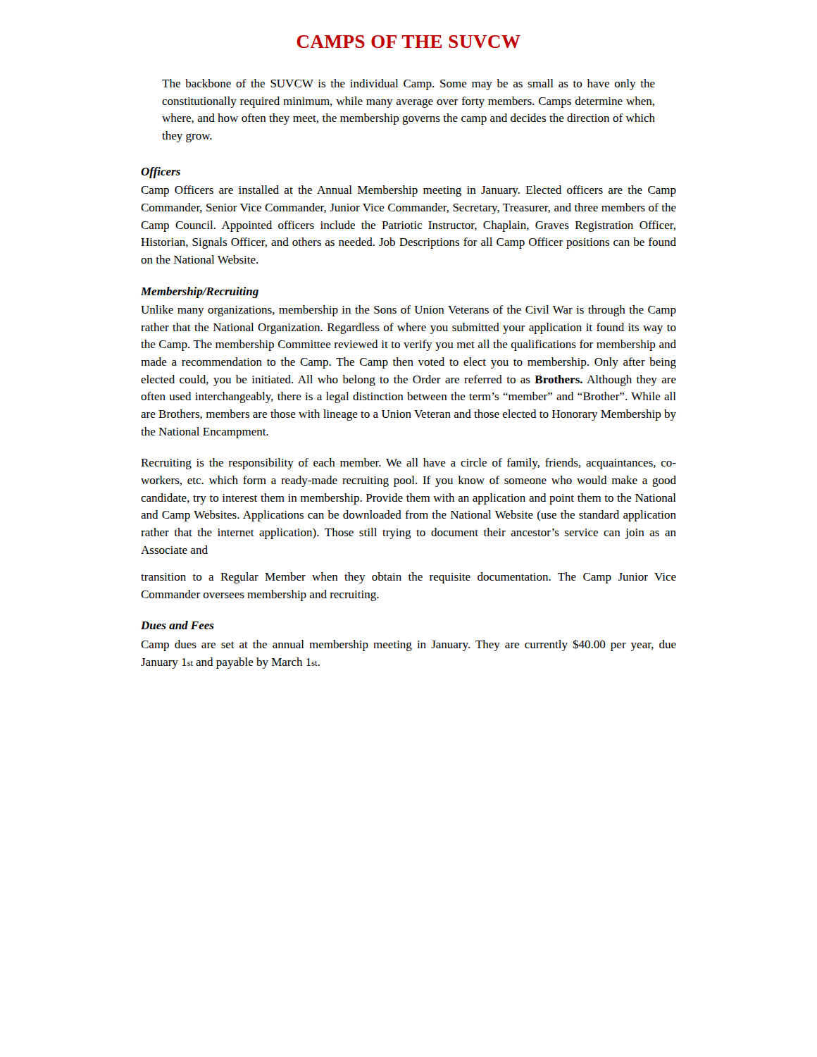CAMPS OF THE SUVCW
The backbone of the SUVCW is the individual Camp. Some may be as small as to have only the constitutionally required minimum, while many average over forty members. Camps determine when, where, and how often they meet, the membership governs the camp and decides the direction of which they grow.
Officers
Camp Officers are installed at the Annual Membership meeting in January. Elected officers are the Camp Commander, Senior Vice Commander, Junior Vice Commander, Secretary, Treasurer, and three members of the Camp Council. Appointed officers include the Patriotic Instructor, Chaplain, Graves Registration Officer, Historian, Signals Officer, and others as needed. Job Descriptions for all Camp Officer positions can be found on the National Website.
Membership/Recruiting
Unlike many organizations, membership in the Sons of Union Veterans of the Civil War is through the Camp rather that the National Organization. Regardless of where you submitted your application it found its way to the Camp. The membership Committee reviewed it to verify you met all the qualifications for membership and made a recommendation to the Camp. The Camp then voted to elect you to membership. Only after being elected could, you be initiated. All who belong to the Order are referred to as Brothers. Although they are often used interchangeably, there is a legal distinction between the term’s “member” and “Brother”. While all are Brothers, members are those with lineage to a Union Veteran and those elected to Honorary Membership by the National Encampment.
Recruiting is the responsibility of each member. We all have a circle of family, friends, acquaintances, co-workers, etc. which form a ready-made recruiting pool. If you know of someone who would make a good candidate, try to interest them in membership. Provide them with an application and point them to the National and Camp Websites. Applications can be downloaded from the National Website (use the standard application rather that the internet application). Those still trying to document their ancestor’s service can join as an Associate and
transition to a Regular Member when they obtain the requisite documentation. The Camp Junior Vice Commander oversees membership and recruiting.
Dues and Fees
Camp dues are set at the annual membership meeting in January. They are currently $40.00 per year, due January 1st and payable by March 1st.